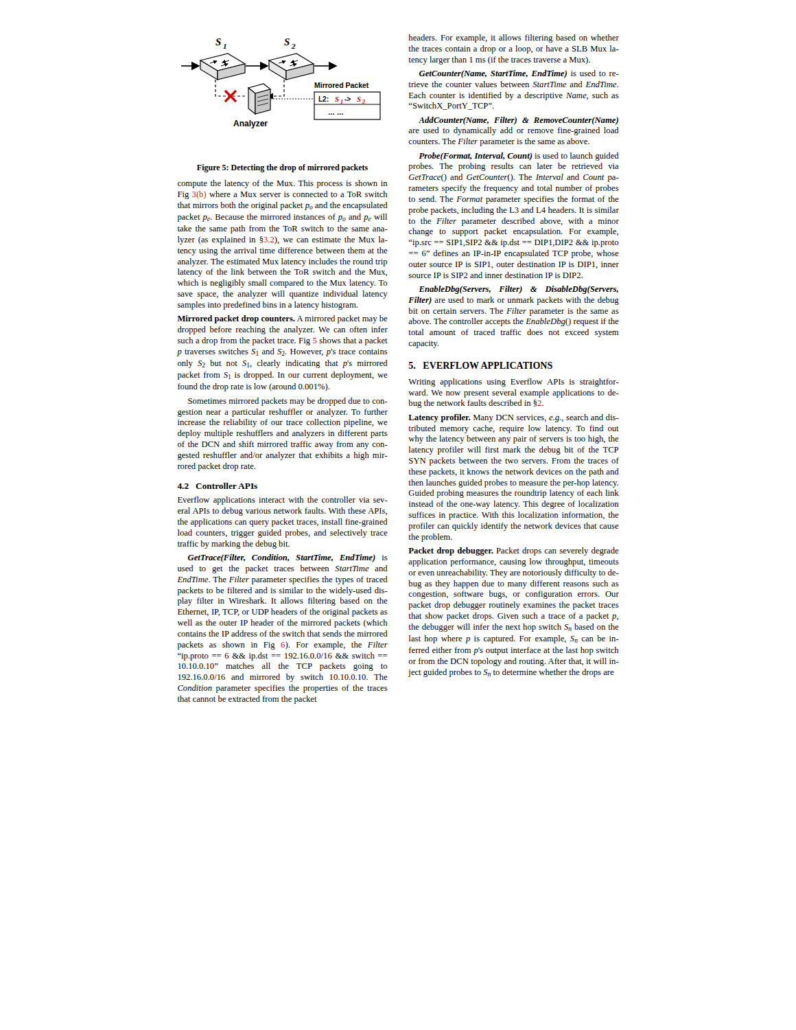S 1 S 2 Analyzer Mirrored Packet L2: S 1 -> S 2 … …
Figure 5: Detecting the drop of mirrored packets
compute the latency of the Mux. This process is shown in Fig 3(b) where a Mux server is connected to a ToR switch that mirrors both the original packet po and the encapsulated packet pe. Because the mirrored instances of po and pe will take the same path from the ToR switch to the same analyzer (as explained in §3.2), we can estimate the Mux latency using the arrival time difference between them at the analyzer. The estimated Mux latency includes the round trip latency of the link between the ToR switch and the Mux, which is negligibly small compared to the Mux latency. To save space, the analyzer will quantize individual latency samples into predefined bins in a latency histogram.
Mirrored packet drop counters. A mirrored packet may be dropped before reaching the analyzer. We can often infer such a drop from the packet trace. Fig 5 shows that a packet p traverses switches S1 and S2. However, p's trace contains only S2 but not S1, clearly indicating that p's mirrored packet from S1 is dropped. In our current deployment, we found the drop rate is low (around 0.001%).
Sometimes mirrored packets may be dropped due to congestion near a particular reshuffler or analyzer. To further increase the reliability of our trace collection pipeline, we deploy multiple reshufflers and analyzers in different parts of the DCN and shift mirrored traffic away from any congested reshuffler and/or analyzer that exhibits a high mirrored packet drop rate.
4.2 Controller APIs
Everflow applications interact with the controller via several APIs to debug various network faults. With these APIs, the applications can query packet traces, install fine-grained load counters, trigger guided probes, and selectively trace traffic by marking the debug bit.
GetTrace(Filter, Condition, StartTime, EndTime) is used to get the packet traces between StartTime and EndTime. The Filter parameter specifies the types of traced packets to be filtered and is similar to the widely-used display filter in Wireshark. It allows filtering based on the Ethernet, IP, TCP, or UDP headers of the original packets as well as the outer IP header of the mirrored packets (which contains the IP address of the switch that sends the mirrored packets as shown in Fig 6). For example, the Filter “ip.proto == 6 && ip.dst == 192.16.0.0/16 && switch == 10.10.0.10” matches all the TCP packets going to 192.16.0.0/16 and mirrored by switch 10.10.0.10. The Condition parameter specifies the properties of the traces that cannot be extracted from the packet
headers. For example, it allows filtering based on whether the traces contain a drop or a loop, or have a SLB Mux latency larger than 1 ms (if the traces traverse a Mux).
GetCounter(Name, StartTime, EndTime) is used to retrieve the counter values between StartTime and EndTime. Each counter is identified by a descriptive Name, such as “SwitchX_PortY_TCP”.
AddCounter(Name, Filter) & RemoveCounter(Name) are used to dynamically add or remove fine-grained load counters. The Filter parameter is the same as above.
Probe(Format, Interval, Count) is used to launch guided probes. The probing results can later be retrieved via GetTrace() and GetCounter(). The Interval and Count parameters specify the frequency and total number of probes to send. The Format parameter specifies the format of the probe packets, including the L3 and L4 headers. It is similar to the Filter parameter described above, with a minor change to support packet encapsulation. For example, “ip.src == SIP1,SIP2 && ip.dst == DIP1,DIP2 && ip.proto == 6” defines an IP-in-IP encapsulated TCP probe, whose outer source IP is SIP1, outer destination IP is DIP1, inner source IP is SIP2 and inner destination IP is DIP2.
EnableDbg(Servers, Filter) & DisableDbg(Servers, Filter) are used to mark or unmark packets with the debug bit on certain servers. The Filter parameter is the same as above. The controller accepts the EnableDbg() request if the total amount of traced traffic does not exceed system capacity.
5. EVERFLOW APPLICATIONS
Writing applications using Everflow APIs is straightforward. We now present several example applications to debug the network faults described in §2.
Latency profiler. Many DCN services, e.g., search and distributed memory cache, require low latency. To find out why the latency between any pair of servers is too high, the latency profiler will first mark the debug bit of the TCP SYN packets between the two servers. From the traces of these packets, it knows the network devices on the path and then launches guided probes to measure the per-hop latency. Guided probing measures the roundtrip latency of each link instead of the one-way latency. This degree of localization suffices in practice. With this localization information, the profiler can quickly identify the network devices that cause the problem.
Packet drop debugger. Packet drops can severely degrade application performance, causing low throughput, timeouts or even unreachability. They are notoriously difficulty to debug as they happen due to many different reasons such as congestion, software bugs, or configuration errors. Our packet drop debugger routinely examines the packet traces that show packet drops. Given such a trace of a packet p, the debugger will infer the next hop switch Sn based on the last hop where p is captured. For example, Sn can be inferred either from p's output interface at the last hop switch or from the DCN topology and routing. After that, it will inject guided probes to Sn to determine whether the drops are